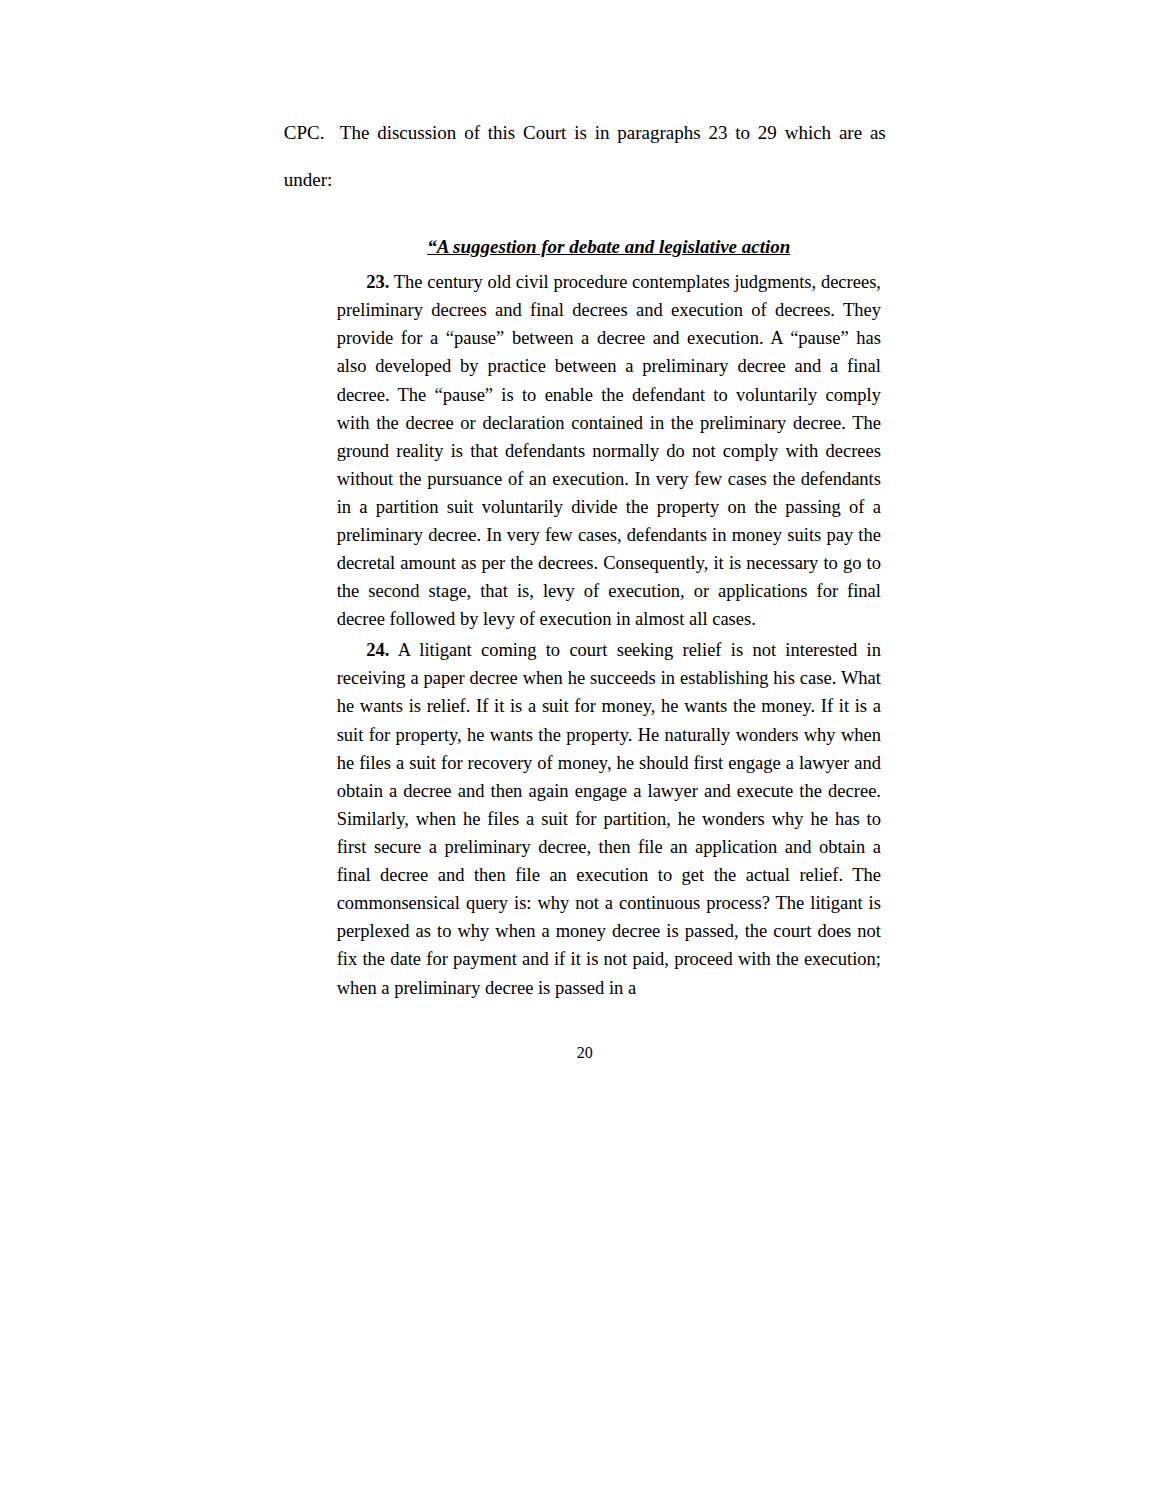CPC. The discussion of this Court is in paragraphs 23 to 29 which are as under:
“A suggestion for debate and legislative action
23. The century old civil procedure contemplates judgments, decrees, preliminary decrees and final decrees and execution of decrees. They provide for a “pause” between a decree and execution. A “pause” has also developed by practice between a preliminary decree and a final decree. The “pause” is to enable the defendant to voluntarily comply with the decree or declaration contained in the preliminary decree. The ground reality is that defendants normally do not comply with decrees without the pursuance of an execution. In very few cases the defendants in a partition suit voluntarily divide the property on the passing of a preliminary decree. In very few cases, defendants in money suits pay the decretal amount as per the decrees. Consequently, it is necessary to go to the second stage, that is, levy of execution, or applications for final decree followed by levy of execution in almost all cases.
24. A litigant coming to court seeking relief is not interested in receiving a paper decree when he succeeds in establishing his case. What he wants is relief. If it is a suit for money, he wants the money. If it is a suit for property, he wants the property. He naturally wonders why when he files a suit for recovery of money, he should first engage a lawyer and obtain a decree and then again engage a lawyer and execute the decree. Similarly, when he files a suit for partition, he wonders why he has to first secure a preliminary decree, then file an application and obtain a final decree and then file an execution to get the actual relief. The commonsensical query is: why not a continuous process? The litigant is perplexed as to why when a money decree is passed, the court does not fix the date for payment and if it is not paid, proceed with the execution; when a preliminary decree is passed in a
20